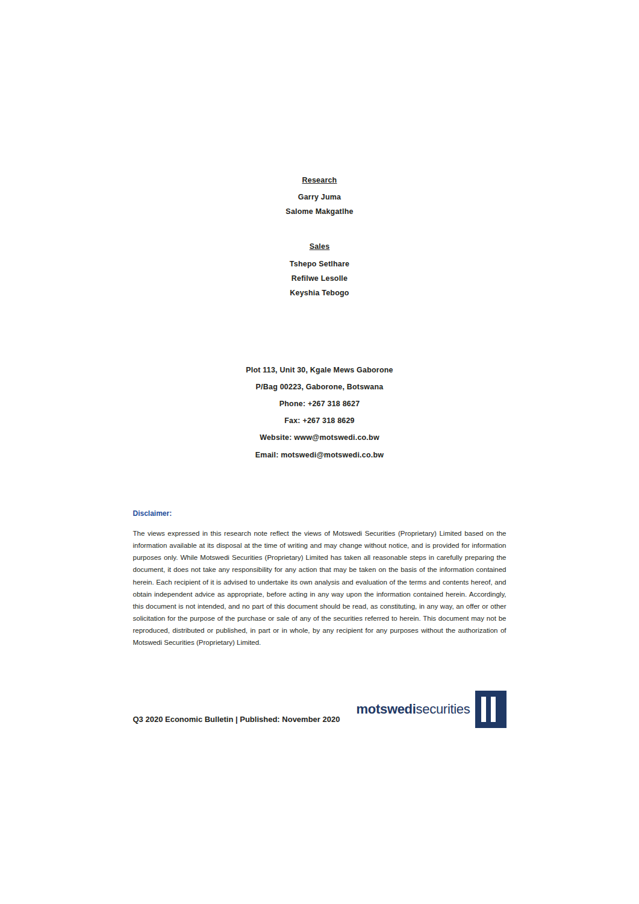Research
Garry Juma
Salome Makgatlhe
Sales
Tshepo Setlhare
Refilwe Lesolle
Keyshia Tebogo
Plot 113, Unit 30, Kgale Mews Gaborone
P/Bag 00223, Gaborone, Botswana
Phone: +267 318 8627
Fax: +267 318 8629
Website: www@motswedi.co.bw
Email: motswedi@motswedi.co.bw
Disclaimer:
The views expressed in this research note reflect the views of Motswedi Securities (Proprietary) Limited based on the information available at its disposal at the time of writing and may change without notice, and is provided for information purposes only. While Motswedi Securities (Proprietary) Limited has taken all reasonable steps in carefully preparing the document, it does not take any responsibility for any action that may be taken on the basis of the information contained herein. Each recipient of it is advised to undertake its own analysis and evaluation of the terms and contents hereof, and obtain independent advice as appropriate, before acting in any way upon the information contained herein. Accordingly, this document is not intended, and no part of this document should be read, as constituting, in any way, an offer or other solicitation for the purpose of the purchase or sale of any of the securities referred to herein. This document may not be reproduced, distributed or published, in part or in whole, by any recipient for any purposes without the authorization of Motswedi Securities (Proprietary) Limited.
Q3 2020 Economic Bulletin | Published: November 2020
motswedisecurities